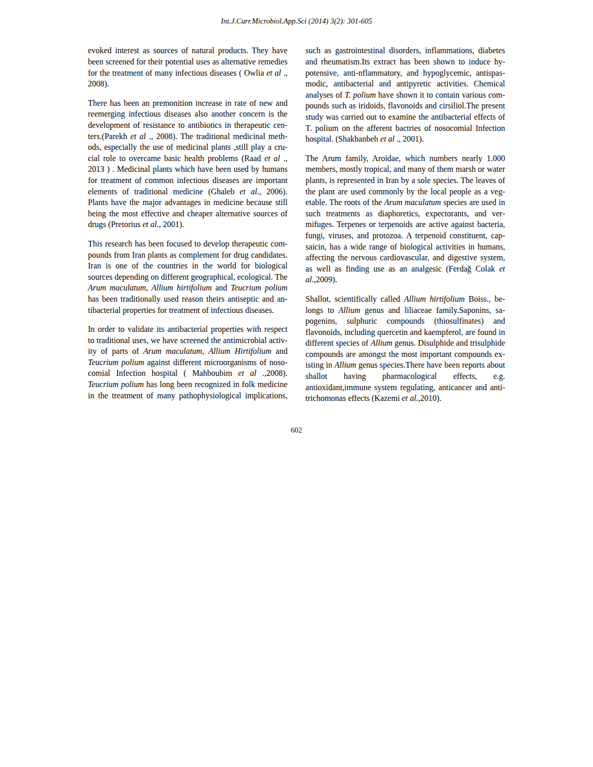Int.J.Curr.Microbiol.App.Sci (2014) 3(2): 301-605
evoked interest as sources of natural products. They have been screened for their potential uses as alternative remedies for the treatment of many infectious diseases ( Owlia et al ., 2008).
There has been an premonition increase in rate of new and reemerging infectious diseases also another concern is the development of resistance to antibiotics in therapeutic centers.(Parekh et al ., 2008). The traditional medicinal methods, especially the use of medicinal plants ,still play a crucial role to overcame basic health problems (Raad et al ., 2013 ) . Medicinal plants which have been used by humans for treatment of common infectious diseases are important elements of traditional medicine (Ghaleb et al., 2006). Plants have the major advantages in medicine because still being the most effective and cheaper alternative sources of drugs (Pretorius et al., 2001).
This research has been focused to develop therapeutic compounds from Iran plants as complement for drug candidates. Iran is one of the countries in the world for biological sources depending on different geographical, ecological. The Arum maculatum, Allium hirtifolium and Teucrium polium has been traditionally used reason theirs antiseptic and antibacterial properties for treatment of infectious diseases.
In order to validate its antibacterial properties with respect to traditional uses, we have screened the antimicrobial activity of parts of Arum maculatum, Allium Hirtifolium and Teucrium polium against different microorganisms of nosocomial Infection hospital ( Mahboubim et al .,2008). Teucrium polium has long been recognized in folk medicine in the treatment of many pathophysiological implications, such as gastrointestinal disorders, inflammations, diabetes and rheumatism.Its extract has been shown to induce hypotensive, anti-nflammatory, and hypoglycemic, antispasmodic, antibacterial and antipyretic activities. Chemical analyses of T. polium have shown it to contain various compounds such as iridoids, flavonoids and cirsiliol.The present study was carried out to examine the antibacterial effects of T. polium on the afferent bactries of nosocomial Infection hospital. (Shakhanbeh et al ., 2001).
The Arum family, Aroidae, which numbers nearly 1.000 members, mostly tropical, and many of them marsh or water plants, is represented in Iran by a sole species. The leaves of the plant are used commonly by the local people as a vegetable. The roots of the Arum maculatum species are used in such treatments as diaphoretics, expectorants, and vermifuges. Terpenes or terpenoids are active against bacteria, fungi, viruses, and protozoa. A terpenoid constituent, capsaicin, has a wide range of biological activities in humans, affecting the nervous cardiovascular, and digestive system, as well as finding use as an analgesic (Ferdağ Colak et al., 2009).
Shallot, scientifically called Allium hirtifolium Boiss., belongs to Allium genus and liliaceae family.Saponins, sapogenins, sulphuric compounds (thiosulfinates) and flavonoids, including quercetin and kaempferol, are found in different species of Allium genus. Disulphide and trisulphide compounds are amongst the most important compounds existing in Allium genus species.There have been reports about shallot having pharmacological effects, e.g. antioxidant,immune system regulating, anticancer and anti-trichomonas effects (Kazemi et al., 2010).
602